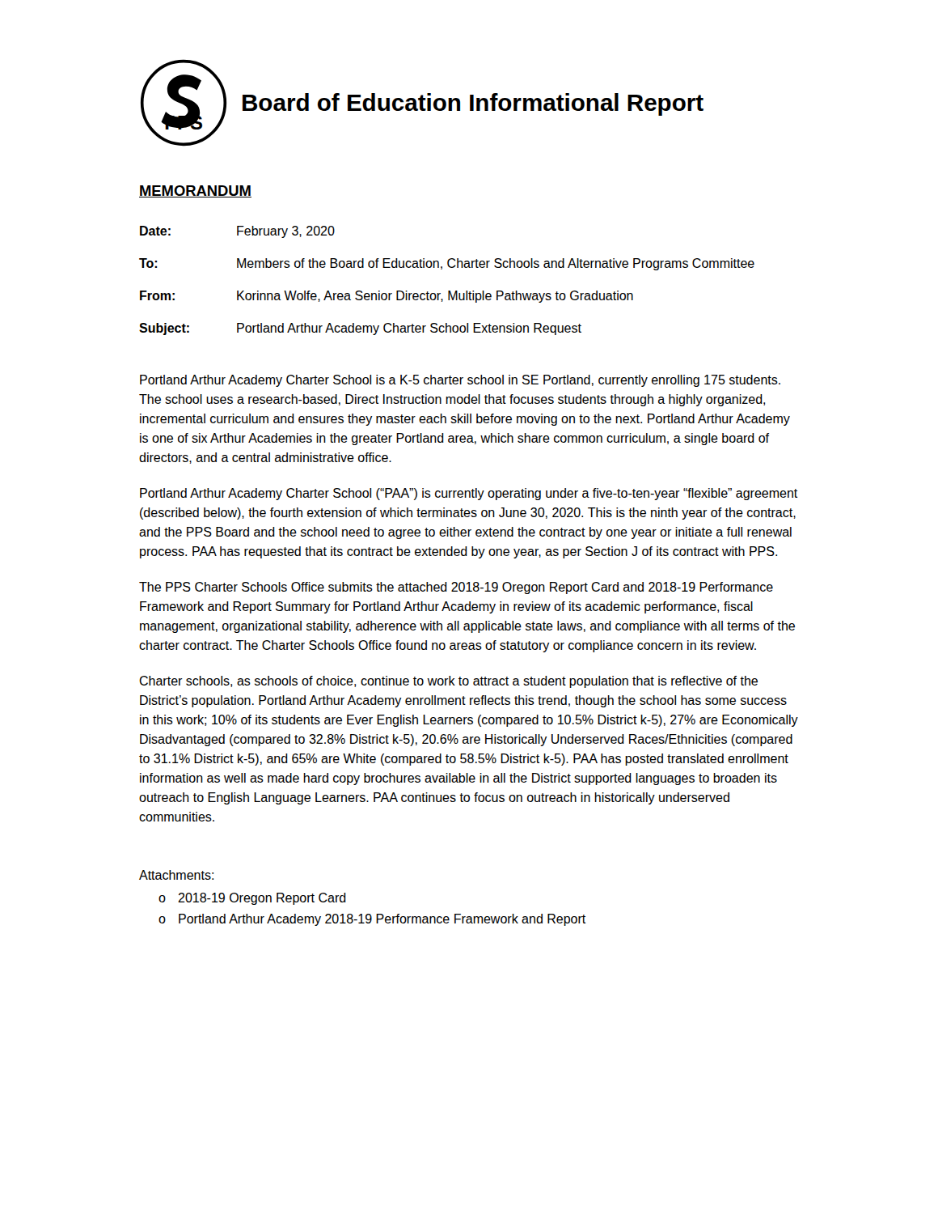PPS
Board of Education Informational Report
MEMORANDUM
| Date: | February 3, 2020 |
| To: | Members of the Board of Education, Charter Schools and Alternative Programs Committee |
| From: | Korinna Wolfe, Area Senior Director, Multiple Pathways to Graduation |
| Subject: | Portland Arthur Academy Charter School Extension Request |
Portland Arthur Academy Charter School is a K-5 charter school in SE Portland, currently enrolling 175 students. The school uses a research-based, Direct Instruction model that focuses students through a highly organized, incremental curriculum and ensures they master each skill before moving on to the next. Portland Arthur Academy is one of six Arthur Academies in the greater Portland area, which share common curriculum, a single board of directors, and a central administrative office.
Portland Arthur Academy Charter School (“PAA”) is currently operating under a five-to-ten-year “flexible” agreement (described below), the fourth extension of which terminates on June 30, 2020. This is the ninth year of the contract, and the PPS Board and the school need to agree to either extend the contract by one year or initiate a full renewal process. PAA has requested that its contract be extended by one year, as per Section J of its contract with PPS.
The PPS Charter Schools Office submits the attached 2018-19 Oregon Report Card and 2018-19 Performance Framework and Report Summary for Portland Arthur Academy in review of its academic performance, fiscal management, organizational stability, adherence with all applicable state laws, and compliance with all terms of the charter contract. The Charter Schools Office found no areas of statutory or compliance concern in its review.
Charter schools, as schools of choice, continue to work to attract a student population that is reflective of the District’s population. Portland Arthur Academy enrollment reflects this trend, though the school has some success in this work; 10% of its students are Ever English Learners (compared to 10.5% District k-5), 27% are Economically Disadvantaged (compared to 32.8% District k-5), 20.6% are Historically Underserved Races/Ethnicities (compared to 31.1% District k-5), and 65% are White (compared to 58.5% District k-5). PAA has posted translated enrollment information as well as made hard copy brochures available in all the District supported languages to broaden its outreach to English Language Learners. PAA continues to focus on outreach in historically underserved communities.
Attachments:
2018-19 Oregon Report Card
Portland Arthur Academy 2018-19 Performance Framework and Report